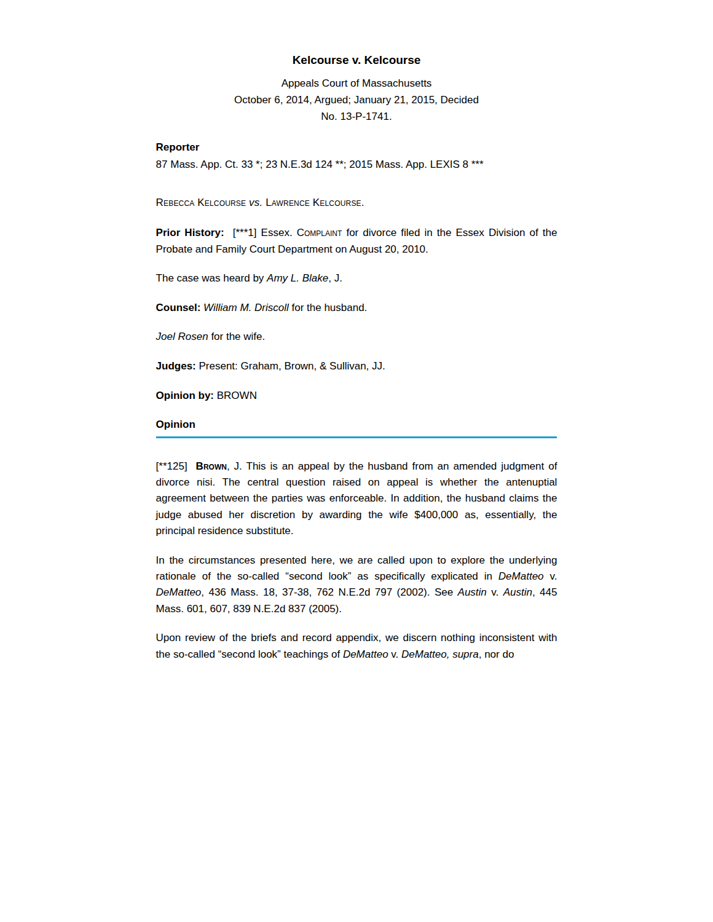Kelcourse v. Kelcourse
Appeals Court of Massachusetts
October 6, 2014, Argued; January 21, 2015, Decided
No. 13-P-1741.
Reporter
87 Mass. App. Ct. 33 *; 23 N.E.3d 124 **; 2015 Mass. App. LEXIS 8 ***
Rebecca Kelcourse vs. Lawrence Kelcourse.
Prior History: [***1] Essex. Complaint for divorce filed in the Essex Division of the Probate and Family Court Department on August 20, 2010.
The case was heard by Amy L. Blake, J.
Counsel: William M. Driscoll for the husband.
Joel Rosen for the wife.
Judges: Present: Graham, Brown, & Sullivan, JJ.
Opinion by: BROWN
Opinion
[**125] Brown, J. This is an appeal by the husband from an amended judgment of divorce nisi. The central question raised on appeal is whether the antenuptial agreement between the parties was enforceable. In addition, the husband claims the judge abused her discretion by awarding the wife $400,000 as, essentially, the principal residence substitute.
In the circumstances presented here, we are called upon to explore the underlying rationale of the so-called “second look” as specifically explicated in DeMatteo v. DeMatteo, 436 Mass. 18, 37-38, 762 N.E.2d 797 (2002). See Austin v. Austin, 445 Mass. 601, 607, 839 N.E.2d 837 (2005).
Upon review of the briefs and record appendix, we discern nothing inconsistent with the so-called “second look” teachings of DeMatteo v. DeMatteo, supra, nor do